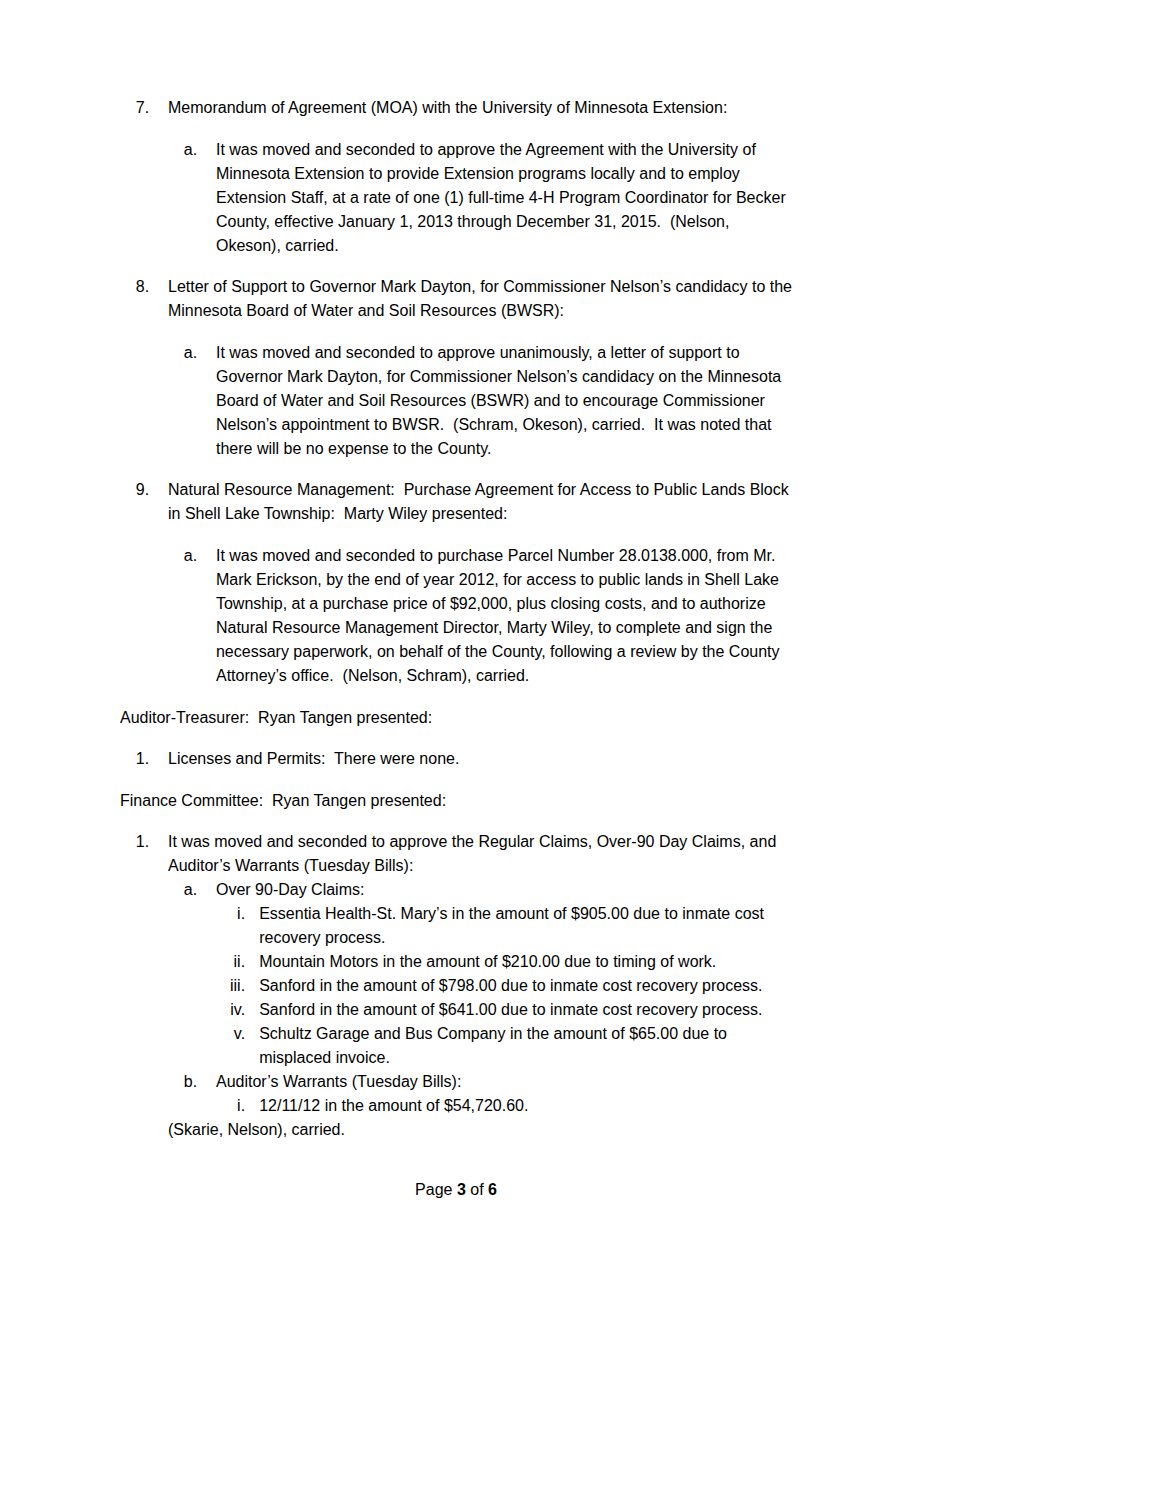Memorandum of Agreement (MOA) with the University of Minnesota Extension:
It was moved and seconded to approve the Agreement with the University of Minnesota Extension to provide Extension programs locally and to employ Extension Staff, at a rate of one (1) full-time 4-H Program Coordinator for Becker County, effective January 1, 2013 through December 31, 2015. (Nelson, Okeson), carried.
Letter of Support to Governor Mark Dayton, for Commissioner Nelson’s candidacy to the Minnesota Board of Water and Soil Resources (BWSR):
It was moved and seconded to approve unanimously, a letter of support to Governor Mark Dayton, for Commissioner Nelson’s candidacy on the Minnesota Board of Water and Soil Resources (BSWR) and to encourage Commissioner Nelson’s appointment to BWSR. (Schram, Okeson), carried. It was noted that there will be no expense to the County.
Natural Resource Management: Purchase Agreement for Access to Public Lands Block in Shell Lake Township: Marty Wiley presented:
It was moved and seconded to purchase Parcel Number 28.0138.000, from Mr. Mark Erickson, by the end of year 2012, for access to public lands in Shell Lake Township, at a purchase price of $92,000, plus closing costs, and to authorize Natural Resource Management Director, Marty Wiley, to complete and sign the necessary paperwork, on behalf of the County, following a review by the County Attorney’s office. (Nelson, Schram), carried.
Auditor-Treasurer: Ryan Tangen presented:
Licenses and Permits: There were none.
Finance Committee: Ryan Tangen presented:
It was moved and seconded to approve the Regular Claims, Over-90 Day Claims, and Auditor’s Warrants (Tuesday Bills):
Over 90-Day Claims:
Essentia Health-St. Mary’s in the amount of $905.00 due to inmate cost recovery process.
Mountain Motors in the amount of $210.00 due to timing of work.
Sanford in the amount of $798.00 due to inmate cost recovery process.
Sanford in the amount of $641.00 due to inmate cost recovery process.
Schultz Garage and Bus Company in the amount of $65.00 due to misplaced invoice.
Auditor’s Warrants (Tuesday Bills):
12/11/12 in the amount of $54,720.60.
(Skarie, Nelson), carried.
Page 3 of 6